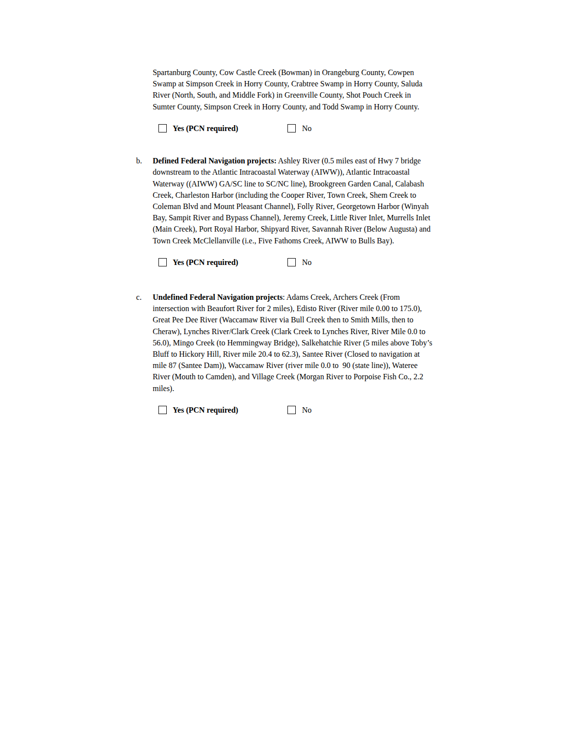Spartanburg County, Cow Castle Creek (Bowman) in Orangeburg County, Cowpen Swamp at Simpson Creek in Horry County, Crabtree Swamp in Horry County, Saluda River (North, South, and Middle Fork) in Greenville County, Shot Pouch Creek in Sumter County, Simpson Creek in Horry County, and Todd Swamp in Horry County.
Yes (PCN required) No
b.
Defined Federal Navigation projects: Ashley River (0.5 miles east of Hwy 7 bridge downstream to the Atlantic Intracoastal Waterway (AIWW)), Atlantic Intracoastal Waterway ((AIWW) GA/SC line to SC/NC line), Brookgreen Garden Canal, Calabash Creek, Charleston Harbor (including the Cooper River, Town Creek, Shem Creek to Coleman Blvd and Mount Pleasant Channel), Folly River, Georgetown Harbor (Winyah Bay, Sampit River and Bypass Channel), Jeremy Creek, Little River Inlet, Murrells Inlet (Main Creek), Port Royal Harbor, Shipyard River, Savannah River (Below Augusta) and Town Creek McClellanville (i.e., Five Fathoms Creek, AIWW to Bulls Bay).
Yes (PCN required) No
c.
Undefined Federal Navigation projects: Adams Creek, Archers Creek (From intersection with Beaufort River for 2 miles), Edisto River (River mile 0.00 to 175.0), Great Pee Dee River (Waccamaw River via Bull Creek then to Smith Mills, then to Cheraw), Lynches River/Clark Creek (Clark Creek to Lynches River, River Mile 0.0 to 56.0), Mingo Creek (to Hemmingway Bridge), Salkehatchie River (5 miles above Toby’s Bluff to Hickory Hill, River mile 20.4 to 62.3), Santee River (Closed to navigation at mile 87 (Santee Dam)), Waccamaw River (river mile 0.0 to 90 (state line)), Wateree River (Mouth to Camden), and Village Creek (Morgan River to Porpoise Fish Co., 2.2 miles).
Yes (PCN required) No